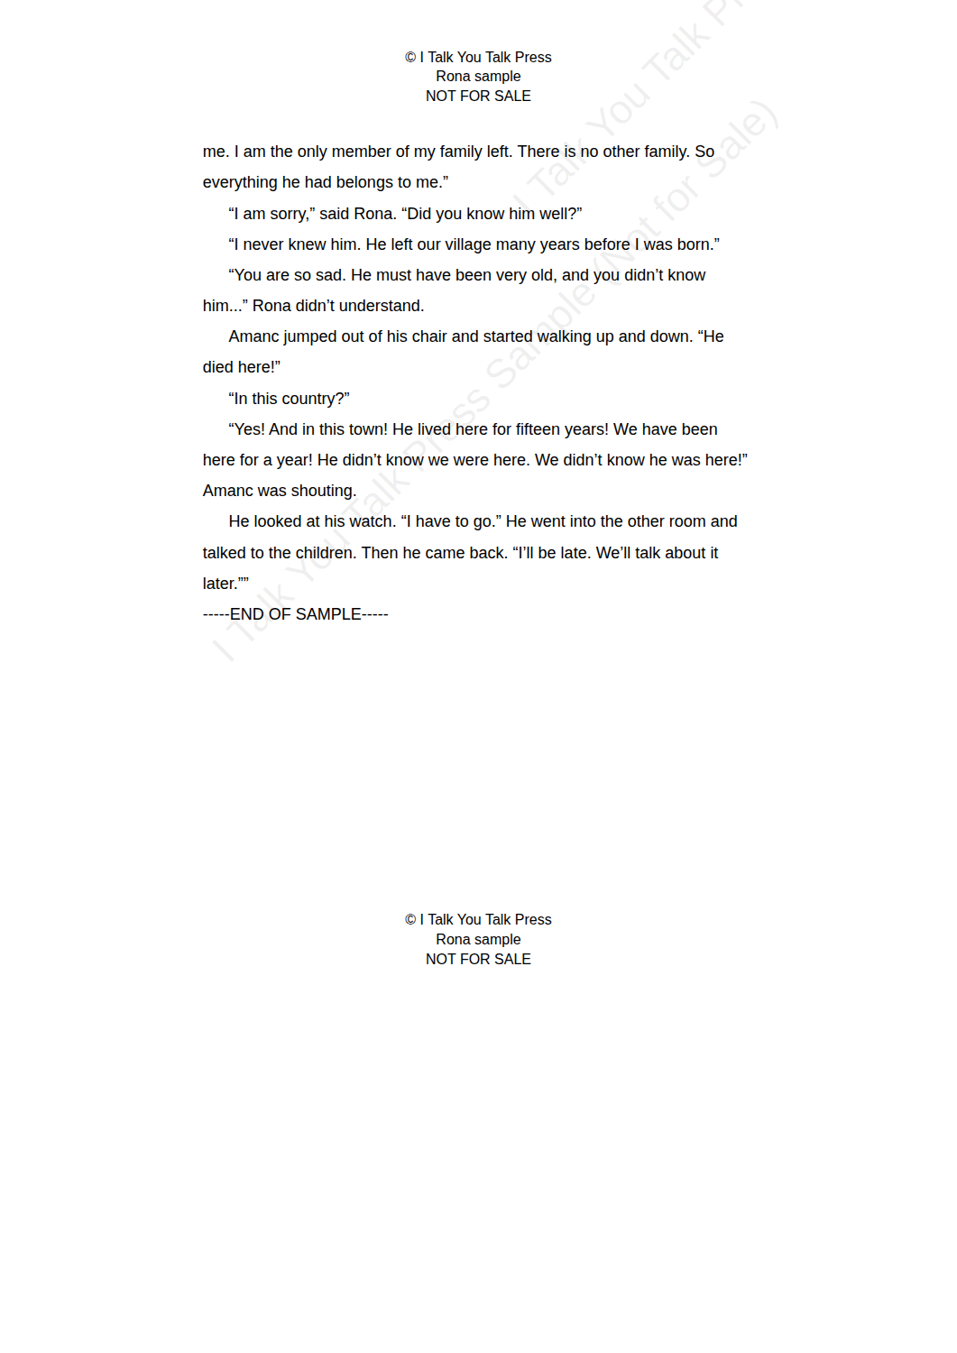© I Talk You Talk Press
Rona sample
NOT FOR SALE
I Talk You Talk Press Sample (Not for Sale)
I Talk You Talk Press Sample (Not for Sale)
me. I am the only member of my family left. There is no other family. So everything he had belongs to me.”
“I am sorry,” said Rona. “Did you know him well?”
“I never knew him. He left our village many years before I was born.”
“You are so sad. He must have been very old, and you didn’t know him...” Rona didn’t understand.
Amanc jumped out of his chair and started walking up and down. “He died here!”
“In this country?”
“Yes! And in this town! He lived here for fifteen years! We have been here for a year! He didn’t know we were here. We didn’t know he was here!” Amanc was shouting.
He looked at his watch. “I have to go.” He went into the other room and talked to the children. Then he came back. “I’ll be late. We’ll talk about it later.””
-----END OF SAMPLE-----
© I Talk You Talk Press
Rona sample
NOT FOR SALE